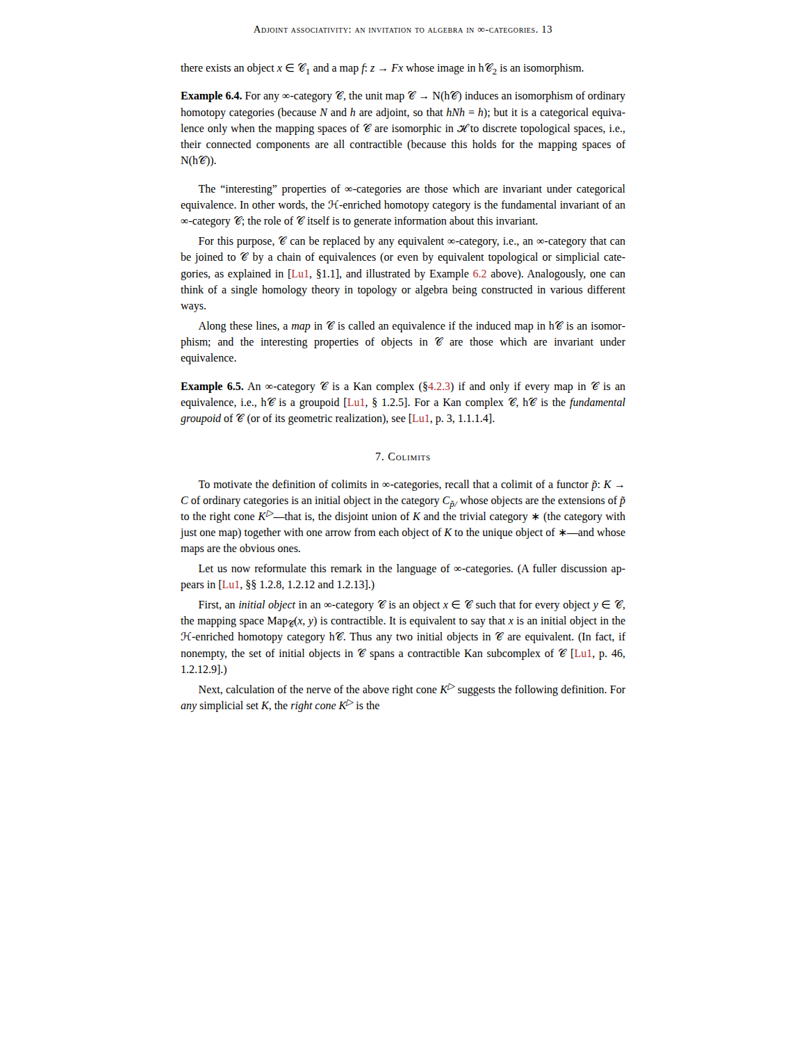Adjoint associativity: an invitation to algebra in ∞-categories. 13
there exists an object x ∈ 𝒞1 and a map f: z → Fx whose image in h𝒞2 is an isomorphism.
Example 6.4. For any ∞-category 𝒞, the unit map 𝒞 → N(h𝒞) induces an isomorphism of ordinary homotopy categories (because N and h are adjoint, so that hNh = h); but it is a categorical equivalence only when the mapping spaces of 𝒞 are isomorphic in ℋ to discrete topological spaces, i.e., their connected components are all contractible (because this holds for the mapping spaces of N(h𝒞)).
The “interesting” properties of ∞-categories are those which are invariant under categorical equivalence. In other words, the ℋ-enriched homotopy category is the fundamental invariant of an ∞-category 𝒞; the role of 𝒞 itself is to generate information about this invariant.
For this purpose, 𝒞 can be replaced by any equivalent ∞-category, i.e., an ∞-category that can be joined to 𝒞 by a chain of equivalences (or even by equivalent topological or simplicial categories, as explained in [Lu1, §1.1], and illustrated by Example 6.2 above). Analogously, one can think of a single homology theory in topology or algebra being constructed in various different ways.
Along these lines, a map in 𝒞 is called an equivalence if the induced map in h𝒞 is an isomorphism; and the interesting properties of objects in 𝒞 are those which are invariant under equivalence.
Example 6.5. An ∞-category 𝒞 is a Kan complex (§4.2.3) if and only if every map in 𝒞 is an equivalence, i.e., h𝒞 is a groupoid [Lu1, § 1.2.5]. For a Kan complex 𝒞, h𝒞 is the fundamental groupoid of 𝒞 (or of its geometric realization), see [Lu1, p. 3, 1.1.1.4].
7. Colimits
To motivate the definition of colimits in ∞-categories, recall that a colimit of a functor p̃: K → C of ordinary categories is an initial object in the category Cp̃/ whose objects are the extensions of p̃ to the right cone K▷—that is, the disjoint union of K and the trivial category ∗ (the category with just one map) together with one arrow from each object of K to the unique object of ∗—and whose maps are the obvious ones.
Let us now reformulate this remark in the language of ∞-categories. (A fuller discussion appears in [Lu1, §§ 1.2.8, 1.2.12 and 1.2.13].)
First, an initial object in an ∞-category 𝒞 is an object x ∈ 𝒞 such that for every object y ∈ 𝒞, the mapping space Map𝒞(x, y) is contractible. It is equivalent to say that x is an initial object in the ℋ-enriched homotopy category h𝒞. Thus any two initial objects in 𝒞 are equivalent. (In fact, if nonempty, the set of initial objects in 𝒞 spans a contractible Kan subcomplex of 𝒞 [Lu1, p. 46, 1.2.12.9].)
Next, calculation of the nerve of the above right cone K▷ suggests the following definition. For any simplicial set K, the right cone K▷ is the